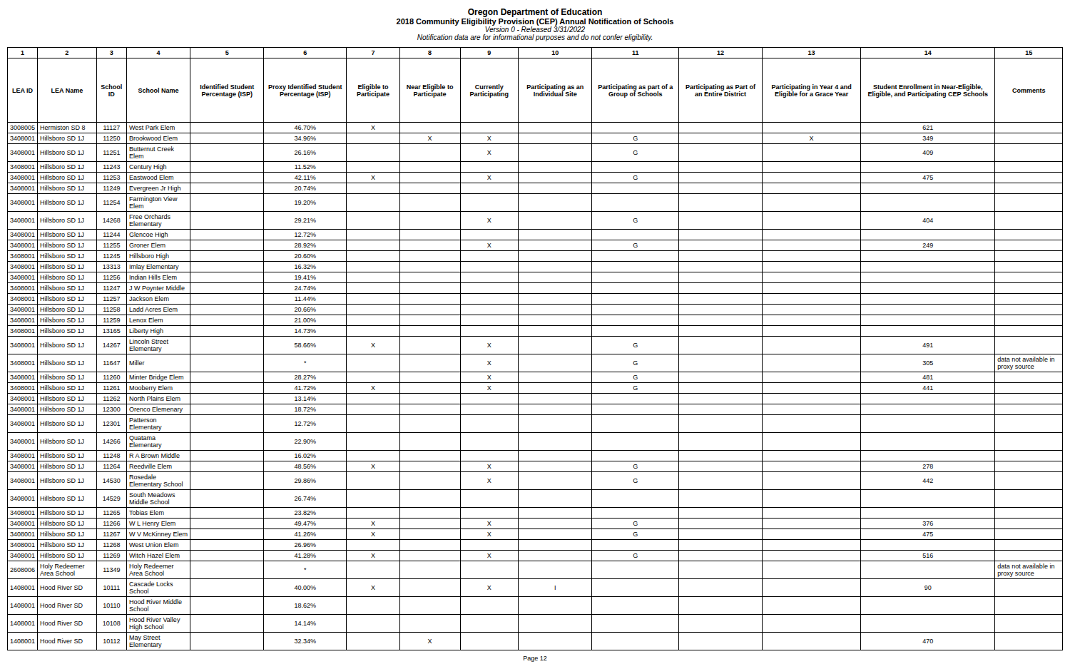Oregon Department of Education
2018 Community Eligibility Provision (CEP) Annual Notification of Schools
Version 0 - Released 3/31/2022
Notification data are for informational purposes and do not confer eligibility.
| 1 | 2 | 3 | 4 | 5 | 6 | 7 | 8 | 9 | 10 | 11 | 12 | 13 | 14 | 15 |
| --- | --- | --- | --- | --- | --- | --- | --- | --- | --- | --- | --- | --- | --- | --- |
| LEA ID | LEA Name | School ID | School Name | Identified Student Percentage (ISP) | Proxy Identified Student Percentage (ISP) | Eligible to Participate | Near Eligible to Participate | Currently Participating | Participating as an Individual Site | Participating as part of a Group of Schools | Participating as Part of an Entire District | Participating in Year 4 and Eligible for a Grace Year | Student Enrollment in Near-Eligible, Eligible, and Participating CEP Schools | Comments |
| 3008005 | Hermiston SD 8 | 11127 | West Park Elem | | 46.70% | X | | | | | | | 621 | |
| 3408001 | Hillsboro SD 1J | 11250 | Brookwood Elem | | 34.96% | | X | X | | G | | X | 349 | |
| 3408001 | Hillsboro SD 1J | 11251 | Butternut Creek Elem | | 26.16% | | | X | | G | | | 409 | |
| 3408001 | Hillsboro SD 1J | 11243 | Century High | | 11.52% | | | | | | | | | |
| 3408001 | Hillsboro SD 1J | 11253 | Eastwood Elem | | 42.11% | X | | X | | G | | | 475 | |
| 3408001 | Hillsboro SD 1J | 11249 | Evergreen Jr High | | 20.74% | | | | | | | | | |
| 3408001 | Hillsboro SD 1J | 11254 | Farmington View Elem | | 19.20% | | | | | | | | | |
| 3408001 | Hillsboro SD 1J | 14268 | Free Orchards Elementary | | 29.21% | | | X | | G | | | 404 | |
| 3408001 | Hillsboro SD 1J | 11244 | Glencoe High | | 12.72% | | | | | | | | | |
| 3408001 | Hillsboro SD 1J | 11255 | Groner Elem | | 28.92% | | | X | | G | | | 249 | |
| 3408001 | Hillsboro SD 1J | 11245 | Hillsboro High | | 20.60% | | | | | | | | | |
| 3408001 | Hillsboro SD 1J | 13313 | Imlay Elementary | | 16.32% | | | | | | | | | |
| 3408001 | Hillsboro SD 1J | 11256 | Indian Hills Elem | | 19.41% | | | | | | | | | |
| 3408001 | Hillsboro SD 1J | 11247 | J W Poynter Middle | | 24.74% | | | | | | | | | |
| 3408001 | Hillsboro SD 1J | 11257 | Jackson Elem | | 11.44% | | | | | | | | | |
| 3408001 | Hillsboro SD 1J | 11258 | Ladd Acres Elem | | 20.66% | | | | | | | | | |
| 3408001 | Hillsboro SD 1J | 11259 | Lenox Elem | | 21.00% | | | | | | | | | |
| 3408001 | Hillsboro SD 1J | 13165 | Liberty High | | 14.73% | | | | | | | | | |
| 3408001 | Hillsboro SD 1J | 14267 | Lincoln Street Elementary | | 58.66% | X | | X | | G | | | 491 | |
| 3408001 | Hillsboro SD 1J | 11647 | Miller | | * | | | X | | G | | | 305 | data not available in proxy source |
| 3408001 | Hillsboro SD 1J | 11260 | Minter Bridge Elem | | 28.27% | | | X | | G | | | 481 | |
| 3408001 | Hillsboro SD 1J | 11261 | Mooberry Elem | | 41.72% | X | | X | | G | | | 441 | |
| 3408001 | Hillsboro SD 1J | 11262 | North Plains Elem | | 13.14% | | | | | | | | | |
| 3408001 | Hillsboro SD 1J | 12300 | Orenco Elemenary | | 18.72% | | | | | | | | | |
| 3408001 | Hillsboro SD 1J | 12301 | Patterson Elementary | | 12.72% | | | | | | | | | |
| 3408001 | Hillsboro SD 1J | 14266 | Quatama Elementary | | 22.90% | | | | | | | | | |
| 3408001 | Hillsboro SD 1J | 11248 | R A Brown Middle | | 16.02% | | | | | | | | | |
| 3408001 | Hillsboro SD 1J | 11264 | Reedville Elem | | 48.56% | X | | X | | G | | | 278 | |
| 3408001 | Hillsboro SD 1J | 14530 | Rosedale Elementary School | | 29.86% | | | X | | G | | | 442 | |
| 3408001 | Hillsboro SD 1J | 14529 | South Meadows Middle School | | 26.74% | | | | | | | | | |
| 3408001 | Hillsboro SD 1J | 11265 | Tobias Elem | | 23.82% | | | | | | | | | |
| 3408001 | Hillsboro SD 1J | 11266 | W L Henry Elem | | 49.47% | X | | X | | G | | | 376 | |
| 3408001 | Hillsboro SD 1J | 11267 | W V McKinney Elem | | 41.26% | X | | X | | G | | | 475 | |
| 3408001 | Hillsboro SD 1J | 11268 | West Union Elem | | 26.96% | | | | | | | | | |
| 3408001 | Hillsboro SD 1J | 11269 | Witch Hazel Elem | | 41.28% | X | | X | | G | | | 516 | |
| 2608006 | Holy Redeemer Area School | 11349 | Holy Redeemer Area School | | * | | | | | | | | | data not available in proxy source |
| 1408001 | Hood River SD | 10111 | Cascade Locks School | | 40.00% | X | | X | I | | | | 90 | |
| 1408001 | Hood River SD | 10110 | Hood River Middle School | | 18.62% | | | | | | | | | |
| 1408001 | Hood River SD | 10108 | Hood River Valley High School | | 14.14% | | | | | | | | | |
| 1408001 | Hood River SD | 10112 | May Street Elementary | | 32.34% | | X | | | | | | 470 | |
Page 12